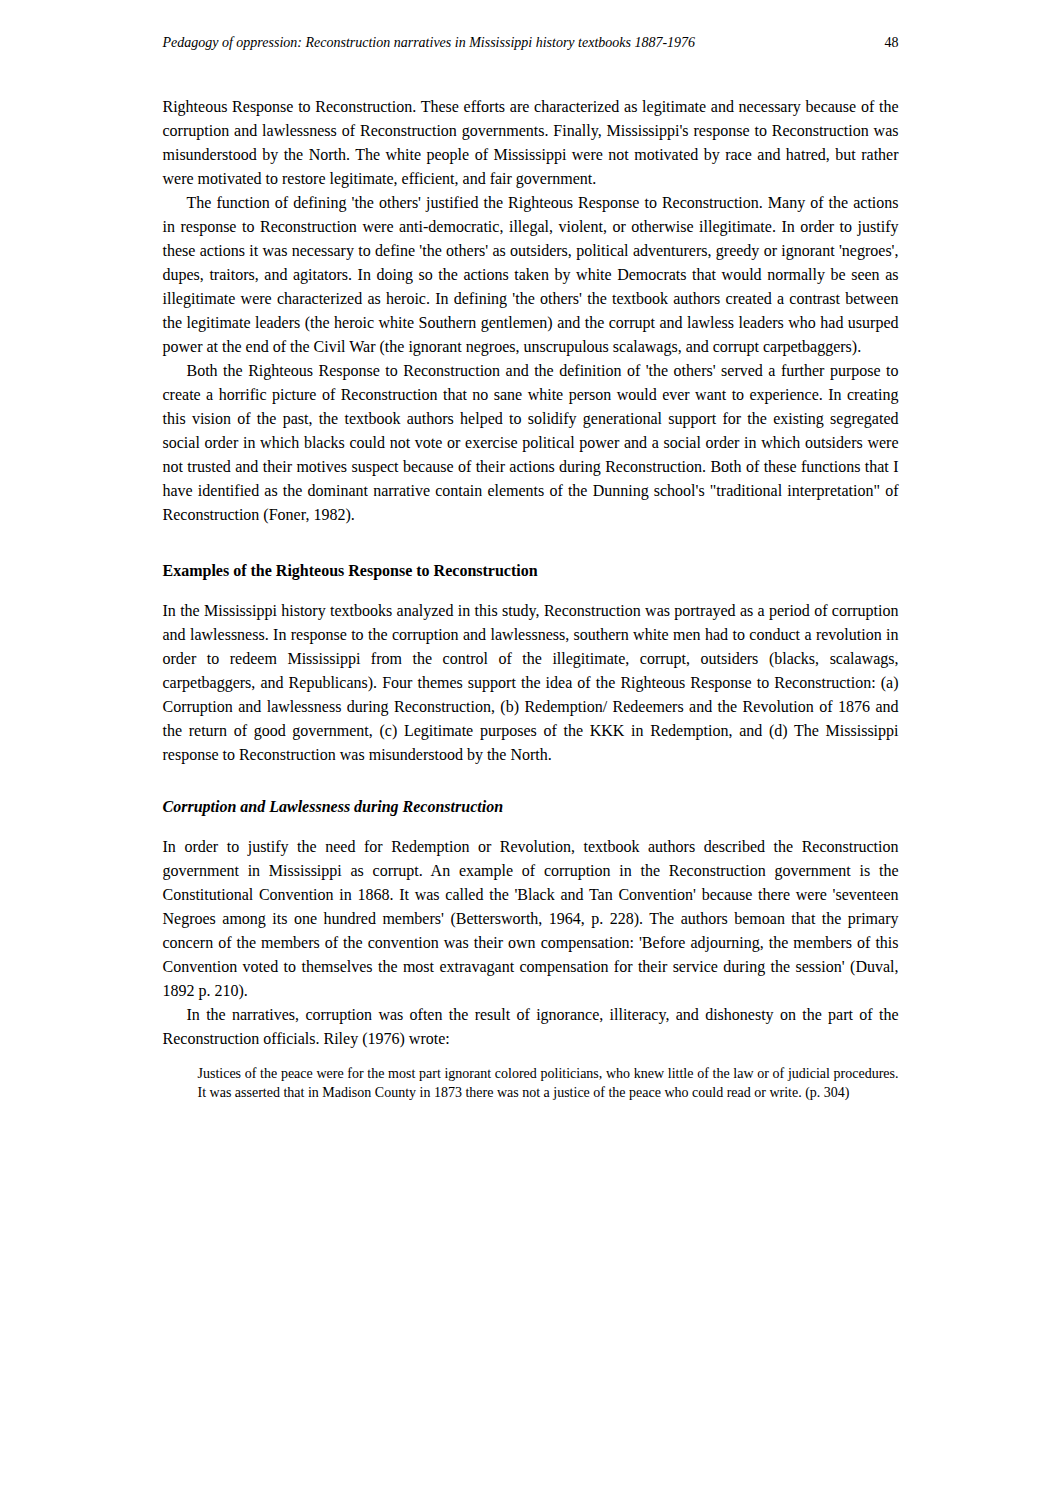Pedagogy of oppression: Reconstruction narratives in Mississippi history textbooks 1887-1976 48
Righteous Response to Reconstruction. These efforts are characterized as legitimate and necessary because of the corruption and lawlessness of Reconstruction governments. Finally, Mississippi's response to Reconstruction was misunderstood by the North. The white people of Mississippi were not motivated by race and hatred, but rather were motivated to restore legitimate, efficient, and fair government.
The function of defining 'the others' justified the Righteous Response to Reconstruction. Many of the actions in response to Reconstruction were anti-democratic, illegal, violent, or otherwise illegitimate. In order to justify these actions it was necessary to define 'the others' as outsiders, political adventurers, greedy or ignorant 'negroes', dupes, traitors, and agitators. In doing so the actions taken by white Democrats that would normally be seen as illegitimate were characterized as heroic. In defining 'the others' the textbook authors created a contrast between the legitimate leaders (the heroic white Southern gentlemen) and the corrupt and lawless leaders who had usurped power at the end of the Civil War (the ignorant negroes, unscrupulous scalawags, and corrupt carpetbaggers).
Both the Righteous Response to Reconstruction and the definition of 'the others' served a further purpose to create a horrific picture of Reconstruction that no sane white person would ever want to experience. In creating this vision of the past, the textbook authors helped to solidify generational support for the existing segregated social order in which blacks could not vote or exercise political power and a social order in which outsiders were not trusted and their motives suspect because of their actions during Reconstruction. Both of these functions that I have identified as the dominant narrative contain elements of the Dunning school's "traditional interpretation" of Reconstruction (Foner, 1982).
Examples of the Righteous Response to Reconstruction
In the Mississippi history textbooks analyzed in this study, Reconstruction was portrayed as a period of corruption and lawlessness. In response to the corruption and lawlessness, southern white men had to conduct a revolution in order to redeem Mississippi from the control of the illegitimate, corrupt, outsiders (blacks, scalawags, carpetbaggers, and Republicans). Four themes support the idea of the Righteous Response to Reconstruction: (a) Corruption and lawlessness during Reconstruction, (b) Redemption/ Redeemers and the Revolution of 1876 and the return of good government, (c) Legitimate purposes of the KKK in Redemption, and (d) The Mississippi response to Reconstruction was misunderstood by the North.
Corruption and Lawlessness during Reconstruction
In order to justify the need for Redemption or Revolution, textbook authors described the Reconstruction government in Mississippi as corrupt. An example of corruption in the Reconstruction government is the Constitutional Convention in 1868. It was called the 'Black and Tan Convention' because there were 'seventeen Negroes among its one hundred members' (Bettersworth, 1964, p. 228). The authors bemoan that the primary concern of the members of the convention was their own compensation: 'Before adjourning, the members of this Convention voted to themselves the most extravagant compensation for their service during the session' (Duval, 1892 p. 210).
In the narratives, corruption was often the result of ignorance, illiteracy, and dishonesty on the part of the Reconstruction officials. Riley (1976) wrote:
Justices of the peace were for the most part ignorant colored politicians, who knew little of the law or of judicial procedures. It was asserted that in Madison County in 1873 there was not a justice of the peace who could read or write. (p. 304)